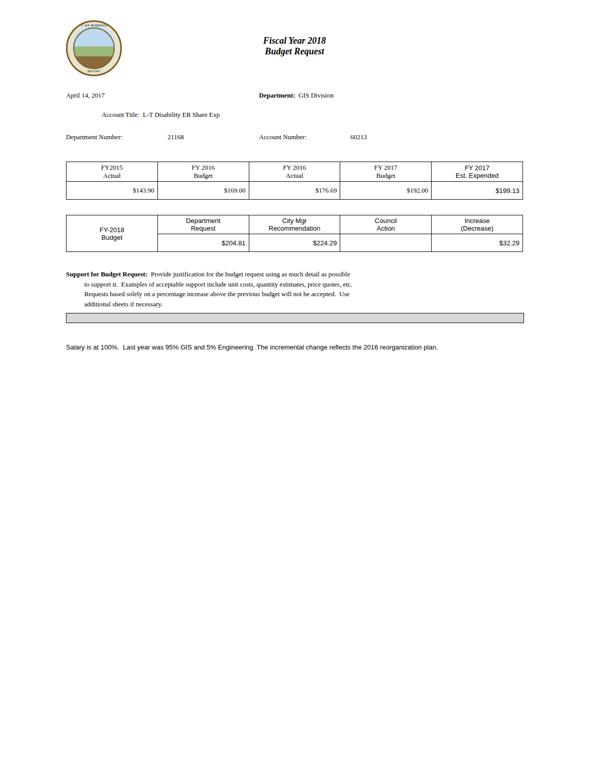CITY OF BIDDEFORD
MAINE
Fiscal Year 2018
Budget Request
April 14, 2017
Department: GIS Division
Account Title: L-T Disability ER Share Exp
Department Number:
21168
Account Number:
60213
| FY2015 Actual | FY 2016 Budget | FY 2016 Actual | FY 2017 Budget | FY 2017 Est. Expended |
| --- | --- | --- | --- | --- |
| $143.90 | $169.00 | $176.69 | $192.00 | $199.13 |
| FY-2018 Budget | Department Request | City Mgr Recommendation | Council Action | Increase (Decrease) |
| --- | --- | --- | --- | --- |
| $204.81 | $224.29 | | $32.29 |
Support for Budget Request: Provide justification for the budget request using as much detail as possible
to support it. Examples of acceptable support include unit costs, quantity estimates, price quotes, etc.
Requests based solely on a percentage increase above the previous budget will not be accepted. Use
additional sheets if necessary.
Salary is at 100%. Last year was 95% GIS and 5% Engineering. The incremental change reflects the 2016 reorganization plan.